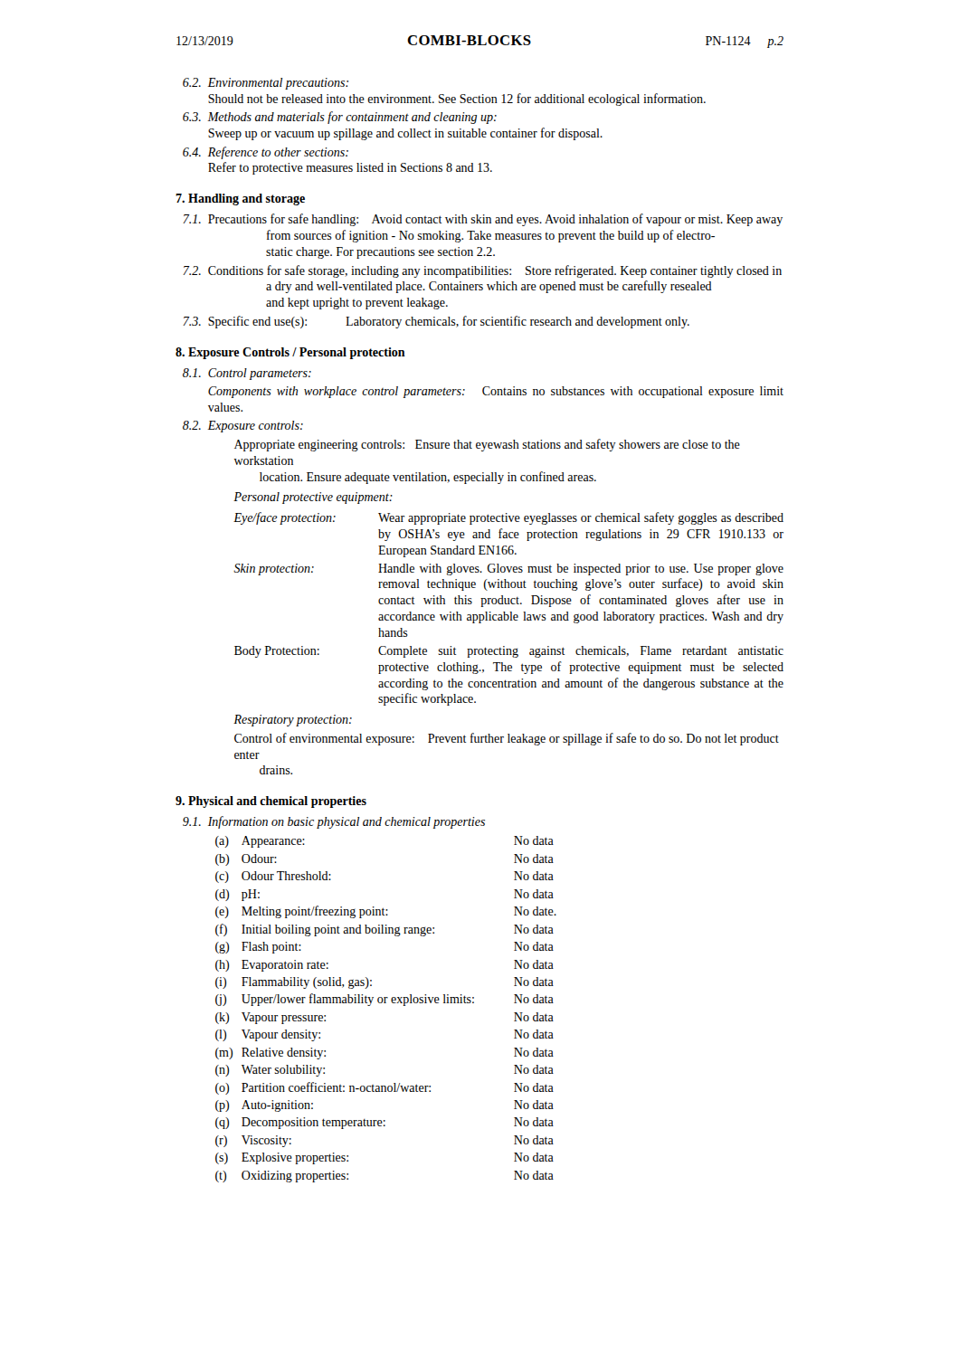12/13/2019
COMBI-BLOCKS
PN-1124 p.2
6.2. Environmental precautions: Should not be released into the environment. See Section 12 for additional ecological information.
6.3. Methods and materials for containment and cleaning up: Sweep up or vacuum up spillage and collect in suitable container for disposal.
6.4. Reference to other sections: Refer to protective measures listed in Sections 8 and 13.
7. Handling and storage
7.1. Precautions for safe handling: Avoid contact with skin and eyes. Avoid inhalation of vapour or mist. Keep away from sources of ignition - No smoking. Take measures to prevent the build up of electro- static charge. For precautions see section 2.2.
7.2. Conditions for safe storage, including any incompatibilities: Store refrigerated. Keep container tightly closed in a dry and well-ventilated place. Containers which are opened must be carefully resealed and kept upright to prevent leakage.
7.3. Specific end use(s): Laboratory chemicals, for scientific research and development only.
8. Exposure Controls / Personal protection
8.1. Control parameters:
Components with workplace control parameters: Contains no substances with occupational exposure limit values.
8.2. Exposure controls:
Appropriate engineering controls: Ensure that eyewash stations and safety showers are close to the workstation location. Ensure adequate ventilation, especially in confined areas.
Personal protective equipment:
Eye/face protection:
Wear appropriate protective eyeglasses or chemical safety goggles as described by OSHA’s eye and face protection regulations in 29 CFR 1910.133 or European Standard EN166.
Skin protection:
Handle with gloves. Gloves must be inspected prior to use. Use proper glove removal technique (without touching glove’s outer surface) to avoid skin contact with this product. Dispose of contaminated gloves after use in accordance with applicable laws and good laboratory practices. Wash and dry hands
Body Protection:
Complete suit protecting against chemicals, Flame retardant antistatic protective clothing., The type of protective equipment must be selected according to the concentration and amount of the dangerous substance at the specific workplace.
Respiratory protection:
Control of environmental exposure: Prevent further leakage or spillage if safe to do so. Do not let product enter drains.
9. Physical and chemical properties
9.1. Information on basic physical and chemical properties
| (a) | Appearance: | No data |
| (b) | Odour: | No data |
| (c) | Odour Threshold: | No data |
| (d) | pH: | No data |
| (e) | Melting point/freezing point: | No date. |
| (f) | Initial boiling point and boiling range: | No data |
| (g) | Flash point: | No data |
| (h) | Evaporatoin rate: | No data |
| (i) | Flammability (solid, gas): | No data |
| (j) | Upper/lower flammability or explosive limits: | No data |
| (k) | Vapour pressure: | No data |
| (l) | Vapour density: | No data |
| (m) | Relative density: | No data |
| (n) | Water solubility: | No data |
| (o) | Partition coefficient: n-octanol/water: | No data |
| (p) | Auto-ignition: | No data |
| (q) | Decomposition temperature: | No data |
| (r) | Viscosity: | No data |
| (s) | Explosive properties: | No data |
| (t) | Oxidizing properties: | No data |